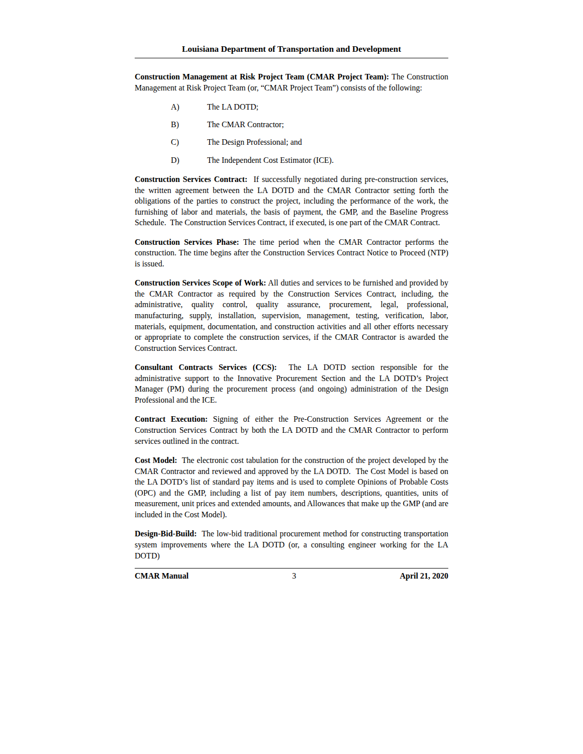Louisiana Department of Transportation and Development
Construction Management at Risk Project Team (CMAR Project Team): The Construction Management at Risk Project Team (or, “CMAR Project Team”) consists of the following:
A) The LA DOTD;
B) The CMAR Contractor;
C) The Design Professional; and
D) The Independent Cost Estimator (ICE).
Construction Services Contract: If successfully negotiated during pre-construction services, the written agreement between the LA DOTD and the CMAR Contractor setting forth the obligations of the parties to construct the project, including the performance of the work, the furnishing of labor and materials, the basis of payment, the GMP, and the Baseline Progress Schedule. The Construction Services Contract, if executed, is one part of the CMAR Contract.
Construction Services Phase: The time period when the CMAR Contractor performs the construction. The time begins after the Construction Services Contract Notice to Proceed (NTP) is issued.
Construction Services Scope of Work: All duties and services to be furnished and provided by the CMAR Contractor as required by the Construction Services Contract, including, the administrative, quality control, quality assurance, procurement, legal, professional, manufacturing, supply, installation, supervision, management, testing, verification, labor, materials, equipment, documentation, and construction activities and all other efforts necessary or appropriate to complete the construction services, if the CMAR Contractor is awarded the Construction Services Contract.
Consultant Contracts Services (CCS): The LA DOTD section responsible for the administrative support to the Innovative Procurement Section and the LA DOTD’s Project Manager (PM) during the procurement process (and ongoing) administration of the Design Professional and the ICE.
Contract Execution: Signing of either the Pre-Construction Services Agreement or the Construction Services Contract by both the LA DOTD and the CMAR Contractor to perform services outlined in the contract.
Cost Model: The electronic cost tabulation for the construction of the project developed by the CMAR Contractor and reviewed and approved by the LA DOTD. The Cost Model is based on the LA DOTD’s list of standard pay items and is used to complete Opinions of Probable Costs (OPC) and the GMP, including a list of pay item numbers, descriptions, quantities, units of measurement, unit prices and extended amounts, and Allowances that make up the GMP (and are included in the Cost Model).
Design-Bid-Build: The low-bid traditional procurement method for constructing transportation system improvements where the LA DOTD (or, a consulting engineer working for the LA DOTD)
CMAR Manual 3 April 21, 2020